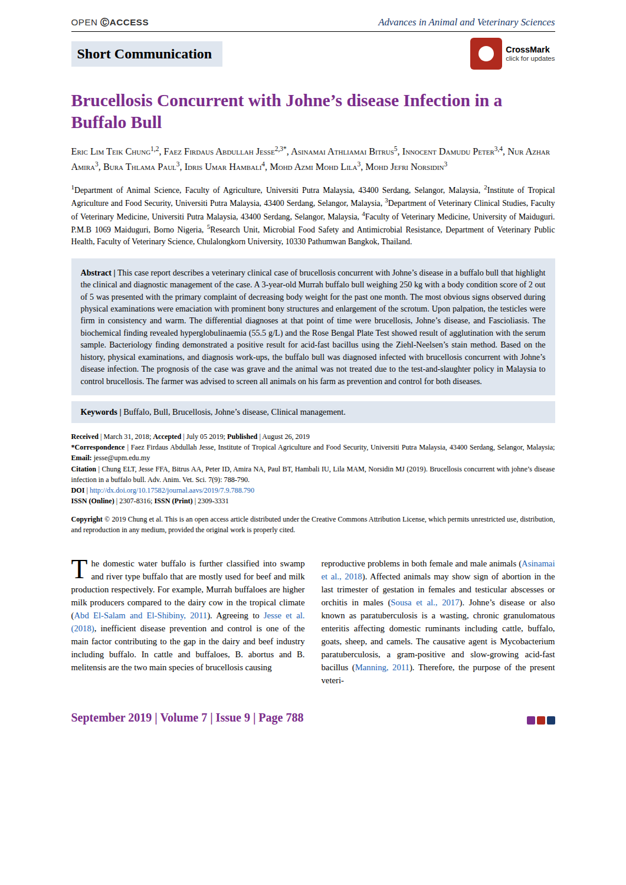OPEN ⒸACCESS
Advances in Animal and Veterinary Sciences
Short Communication
CrossMark click for updates
Brucellosis Concurrent with Johne’s disease Infection in a Buffalo Bull
Eric Lim Teik Chung1,2, Faez Firdaus Abdullah Jesse2,3*, Asinamai Athliamai Bitrus5, Innocent Damudu Peter3,4, Nur Azhar Amira3, Bura Thlama Paul3, Idris Umar Hambali4, Mohd Azmi Mohd Lila3, Mohd Jefri Norsidin3
1Department of Animal Science, Faculty of Agriculture, Universiti Putra Malaysia, 43400 Serdang, Selangor, Malaysia, 2Institute of Tropical Agriculture and Food Security, Universiti Putra Malaysia, 43400 Serdang, Selangor, Malaysia, 3Department of Veterinary Clinical Studies, Faculty of Veterinary Medicine, Universiti Putra Malaysia, 43400 Serdang, Selangor, Malaysia, 4Faculty of Veterinary Medicine, University of Maiduguri. P.M.B 1069 Maiduguri, Borno Nigeria, 5Research Unit, Microbial Food Safety and Antimicrobial Resistance, Department of Veterinary Public Health, Faculty of Veterinary Science, Chulalongkorn University, 10330 Pathumwan Bangkok, Thailand.
Abstract | This case report describes a veterinary clinical case of brucellosis concurrent with Johne’s disease in a buffalo bull that highlight the clinical and diagnostic management of the case. A 3-year-old Murrah buffalo bull weighing 250 kg with a body condition score of 2 out of 5 was presented with the primary complaint of decreasing body weight for the past one month. The most obvious signs observed during physical examinations were emaciation with prominent bony structures and enlargement of the scrotum. Upon palpation, the testicles were firm in consistency and warm. The differential diagnoses at that point of time were brucellosis, Johne’s disease, and Fascioliasis. The biochemical finding revealed hyperglobulinaemia (55.5 g/L) and the Rose Bengal Plate Test showed result of agglutination with the serum sample. Bacteriology finding demonstrated a positive result for acid-fast bacillus using the Ziehl-Neelsen’s stain method. Based on the history, physical examinations, and diagnosis work-ups, the buffalo bull was diagnosed infected with brucellosis concurrent with Johne’s disease infection. The prognosis of the case was grave and the animal was not treated due to the test-and-slaughter policy in Malaysia to control brucellosis. The farmer was advised to screen all animals on his farm as prevention and control for both diseases.
Keywords | Buffalo, Bull, Brucellosis, Johne’s disease, Clinical management.
Received | March 31, 2018; Accepted | July 05 2019; Published | August 26, 2019
*Correspondence | Faez Firdaus Abdullah Jesse, Institute of Tropical Agriculture and Food Security, Universiti Putra Malaysia, 43400 Serdang, Selangor, Malaysia; Email: jesse@upm.edu.my
Citation | Chung ELT, Jesse FFA, Bitrus AA, Peter ID, Amira NA, Paul BT, Hambali IU, Lila MAM, Norsidin MJ (2019). Brucellosis concurrent with johne’s disease infection in a buffalo bull. Adv. Anim. Vet. Sci. 7(9): 788-790.
DOI | http://dx.doi.org/10.17582/journal.aavs/2019/7.9.788.790
ISSN (Online) | 2307-8316; ISSN (Print) | 2309-3331
Copyright © 2019 Chung et al. This is an open access article distributed under the Creative Commons Attribution License, which permits unrestricted use, distribution, and reproduction in any medium, provided the original work is properly cited.
The domestic water buffalo is further classified into swamp and river type buffalo that are mostly used for beef and milk production respectively. For example, Murrah buffaloes are higher milk producers compared to the dairy cow in the tropical climate (Abd El-Salam and El-Shibiny, 2011). Agreeing to Jesse et al. (2018), inefficient disease prevention and control is one of the main factor contributing to the gap in the dairy and beef industry including buffalo. In cattle and buffaloes, B. abortus and B. melitensis are the two main species of brucellosis causing
reproductive problems in both female and male animals (Asinamai et al., 2018). Affected animals may show sign of abortion in the last trimester of gestation in females and testicular abscesses or orchitis in males (Sousa et al., 2017). Johne’s disease or also known as paratuberculosis is a wasting, chronic granulomatous enteritis affecting domestic ruminants including cattle, buffalo, goats, sheep, and camels. The causative agent is Mycobacterium paratuberculosis, a gram-positive and slow-growing acid-fast bacillus (Manning, 2011). Therefore, the purpose of the present veteri-
September 2019 | Volume 7 | Issue 9 | Page 788